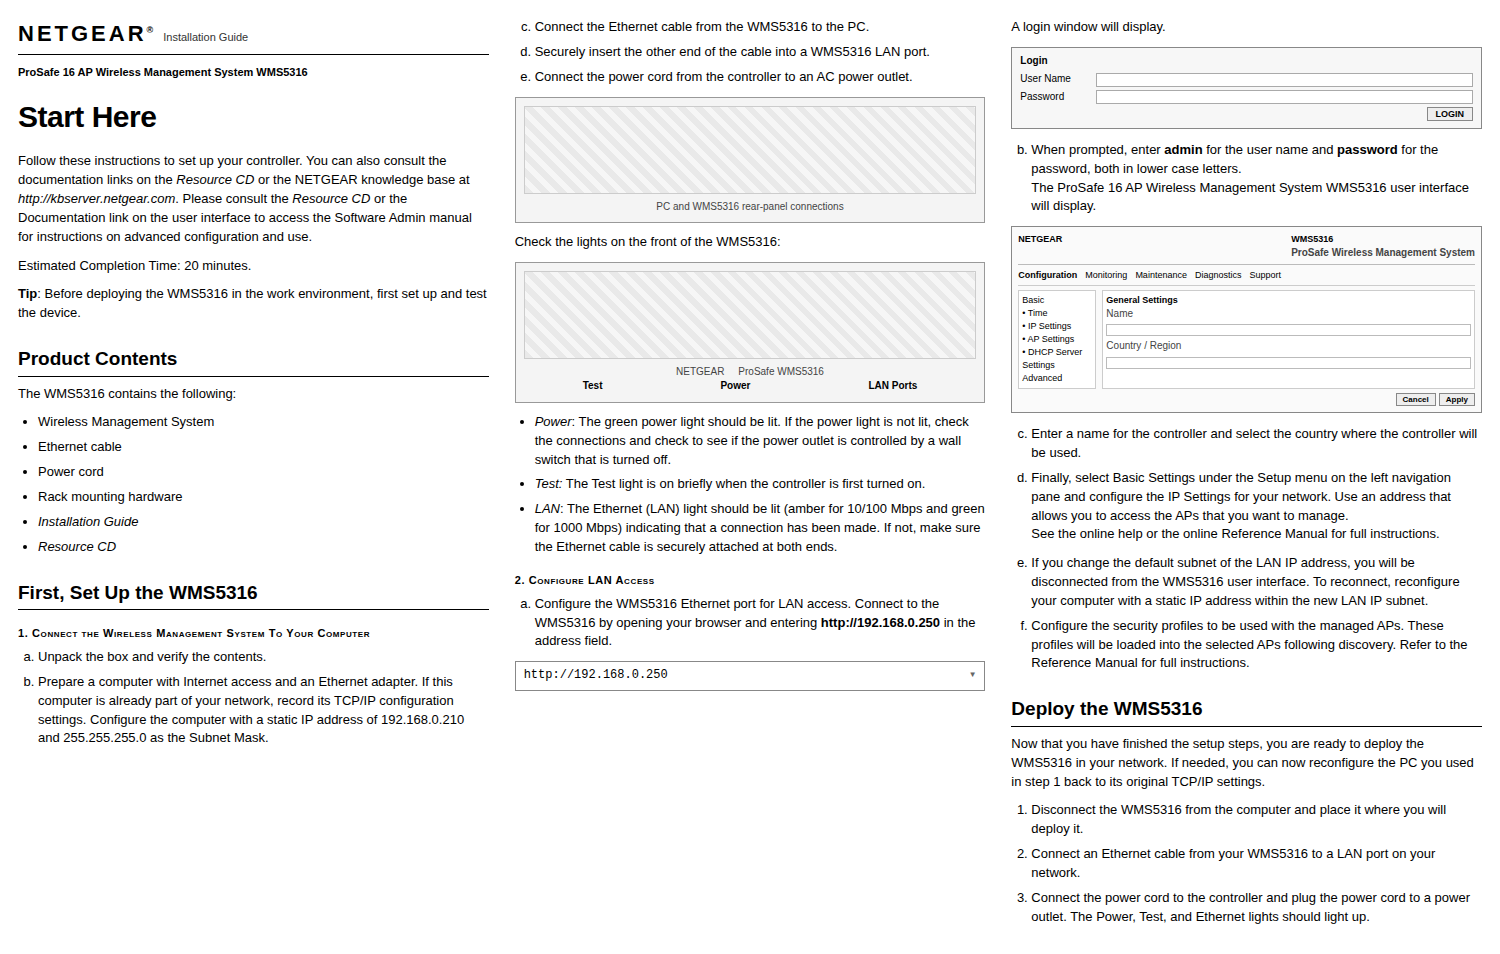NETGEAR® Installation Guide
ProSafe 16 AP Wireless Management System WMS5316
Start Here
Follow these instructions to set up your controller. You can also consult the documentation links on the Resource CD or the NETGEAR knowledge base at http://kbserver.netgear.com. Please consult the Resource CD or the Documentation link on the user interface to access the Software Admin manual for instructions on advanced configuration and use.
Estimated Completion Time: 20 minutes.
Tip: Before deploying the WMS5316 in the work environment, first set up and test the device.
Product Contents
The WMS5316 contains the following:
Wireless Management System
Ethernet cable
Power cord
Rack mounting hardware
Installation Guide
Resource CD
First, Set Up the WMS5316
1. Connect the Wireless Management System To Your Computer
Unpack the box and verify the contents.
Prepare a computer with Internet access and an Ethernet adapter. If this computer is already part of your network, record its TCP/IP configuration settings. Configure the computer with a static IP address of 192.168.0.210 and 255.255.255.0 as the Subnet Mask.
Connect the Ethernet cable from the WMS5316 to the PC.
Securely insert the other end of the cable into a WMS5316 LAN port.
Connect the power cord from the controller to an AC power outlet.
PC and WMS5316 rear-panel connections
Check the lights on the front of the WMS5316:
NETGEAR ProSafe WMS5316
Test Power LAN Ports
Power: The green power light should be lit. If the power light is not lit, check the connections and check to see if the power outlet is controlled by a wall switch that is turned off.
Test: The Test light is on briefly when the controller is first turned on.
LAN: The Ethernet (LAN) light should be lit (amber for 10/100 Mbps and green for 1000 Mbps) indicating that a connection has been made. If not, make sure the Ethernet cable is securely attached at both ends.
2. Configure LAN Access
Configure the WMS5316 Ethernet port for LAN access. Connect to the WMS5316 by opening your browser and entering http://192.168.0.250 in the address field.
http://192.168.0.250 ▾
A login window will display.
Login
User Name
Password
LOGIN
When prompted, enter admin for the user name and password for the password, both in lower case letters.
The ProSafe 16 AP Wireless Management System WMS5316 user interface will display.
NETGEAR WMS5316
ProSafe Wireless Management System
Configuration Monitoring Maintenance Diagnostics Support
Basic
• Time
• IP Settings
• AP Settings
• DHCP Server Settings
Advanced
General Settings
Name
Country / Region
Cancel Apply
Enter a name for the controller and select the country where the controller will be used.
Finally, select Basic Settings under the Setup menu on the left navigation pane and configure the IP Settings for your network. Use an address that allows you to access the APs that you want to manage.
See the online help or the online Reference Manual for full instructions.
If you change the default subnet of the LAN IP address, you will be disconnected from the WMS5316 user interface. To reconnect, reconfigure your computer with a static IP address within the new LAN IP subnet.
Configure the security profiles to be used with the managed APs. These profiles will be loaded into the selected APs following discovery. Refer to the Reference Manual for full instructions.
Deploy the WMS5316
Now that you have finished the setup steps, you are ready to deploy the WMS5316 in your network. If needed, you can now reconfigure the PC you used in step 1 back to its original TCP/IP settings.
Disconnect the WMS5316 from the computer and place it where you will deploy it.
Connect an Ethernet cable from your WMS5316 to a LAN port on your network.
Connect the power cord to the controller and plug the power cord to a power outlet. The Power, Test, and Ethernet lights should light up.